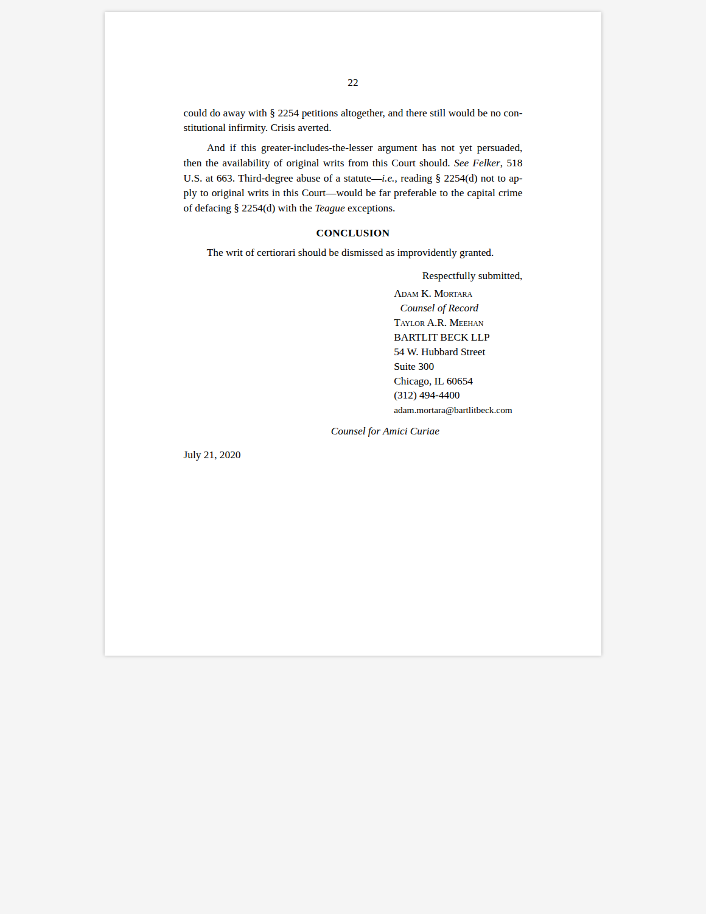22
could do away with § 2254 petitions altogether, and there still would be no constitutional infirmity. Crisis averted.
And if this greater-includes-the-lesser argument has not yet persuaded, then the availability of original writs from this Court should. See Felker, 518 U.S. at 663. Third-degree abuse of a statute—i.e., reading § 2254(d) not to apply to original writs in this Court—would be far preferable to the capital crime of defacing § 2254(d) with the Teague exceptions.
CONCLUSION
The writ of certiorari should be dismissed as improvidently granted.
Respectfully submitted,
Adam K. Mortara
Counsel of Record
Taylor A.R. Meehan
BARTLIT BECK LLP
54 W. Hubbard Street
Suite 300
Chicago, IL 60654
(312) 494-4400
adam.mortara@bartlitbeck.com
Counsel for Amici Curiae
July 21, 2020